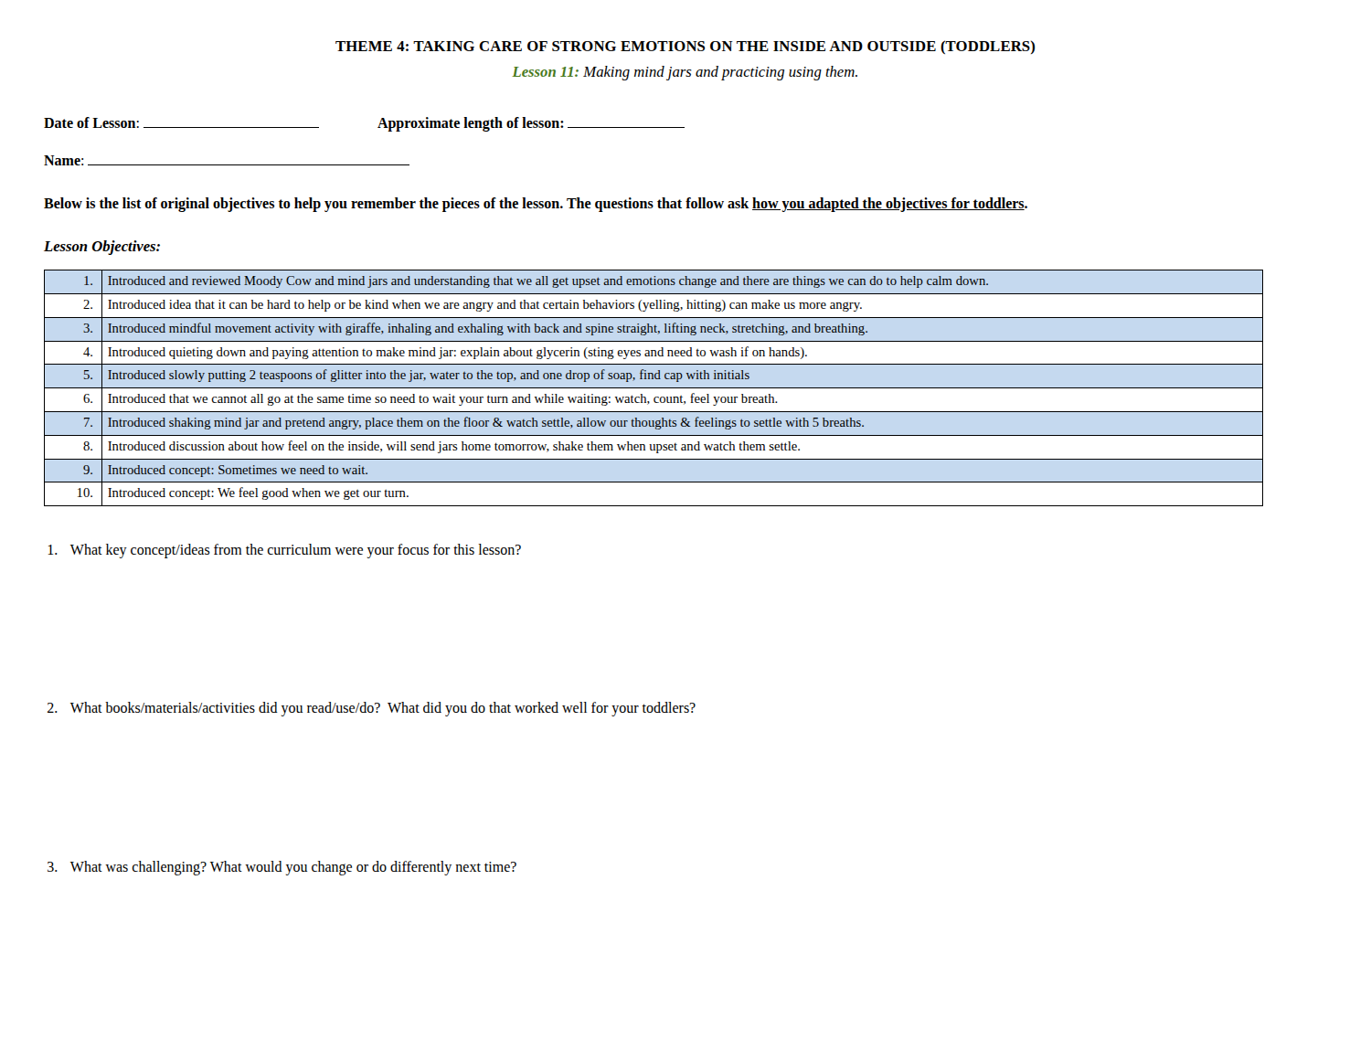THEME 4: TAKING CARE OF STRONG EMOTIONS ON THE INSIDE AND OUTSIDE (TODDLERS)
Lesson 11: Making mind jars and practicing using them.
Date of Lesson: Approximate length of lesson:
Name:
Below is the list of original objectives to help you remember the pieces of the lesson. The questions that follow ask how you adapted the objectives for toddlers.
Lesson Objectives:
| 1. | Introduced and reviewed Moody Cow and mind jars and understanding that we all get upset and emotions change and there are things we can do to help calm down. |
| 2. | Introduced idea that it can be hard to help or be kind when we are angry and that certain behaviors (yelling, hitting) can make us more angry. |
| 3. | Introduced mindful movement activity with giraffe, inhaling and exhaling with back and spine straight, lifting neck, stretching, and breathing. |
| 4. | Introduced quieting down and paying attention to make mind jar: explain about glycerin (sting eyes and need to wash if on hands). |
| 5. | Introduced slowly putting 2 teaspoons of glitter into the jar, water to the top, and one drop of soap, find cap with initials |
| 6. | Introduced that we cannot all go at the same time so need to wait your turn and while waiting: watch, count, feel your breath. |
| 7. | Introduced shaking mind jar and pretend angry, place them on the floor & watch settle, allow our thoughts & feelings to settle with 5 breaths. |
| 8. | Introduced discussion about how feel on the inside, will send jars home tomorrow, shake them when upset and watch them settle. |
| 9. | Introduced concept: Sometimes we need to wait. |
| 10. | Introduced concept: We feel good when we get our turn. |
What key concept/ideas from the curriculum were your focus for this lesson?
What books/materials/activities did you read/use/do? What did you do that worked well for your toddlers?
What was challenging? What would you change or do differently next time?